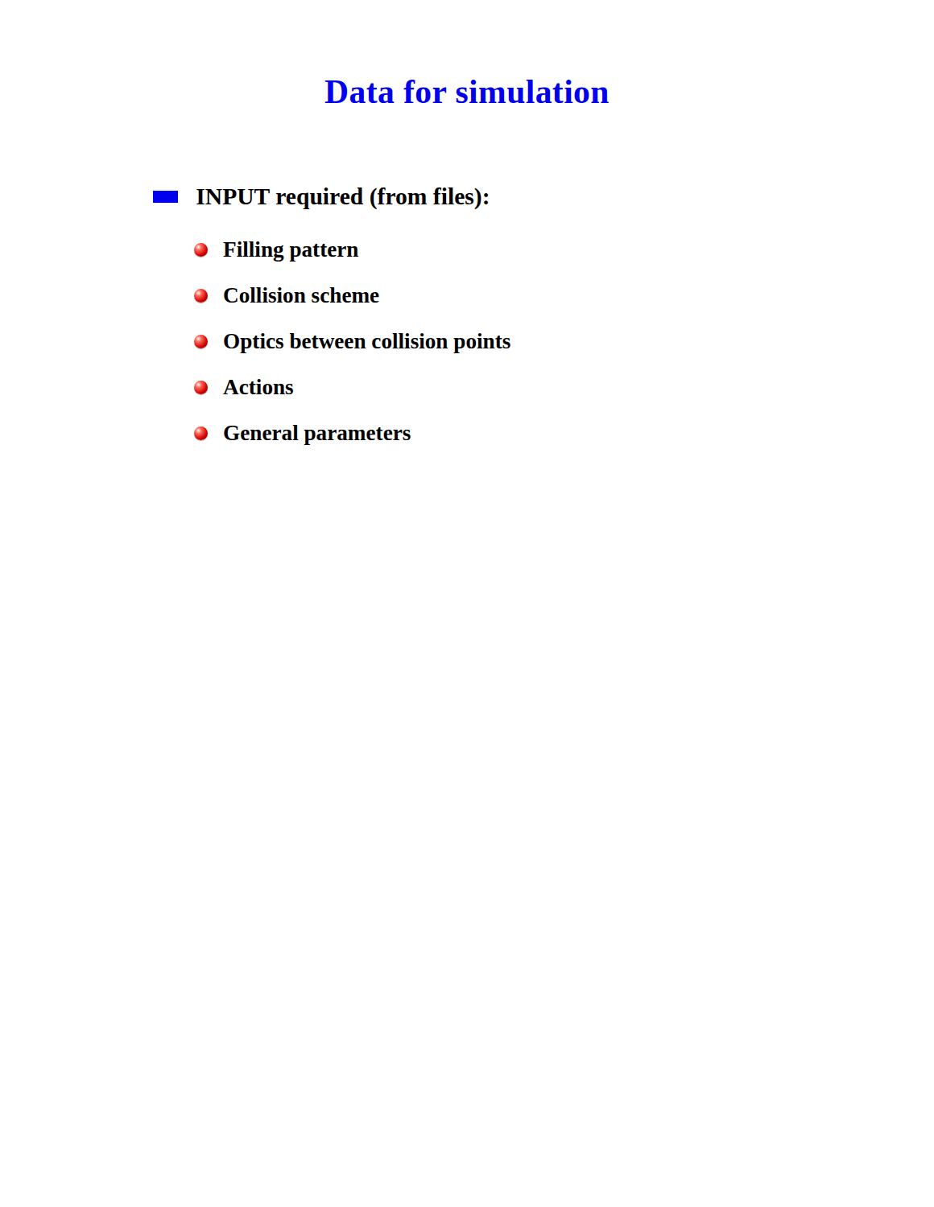Data for simulation
INPUT required (from files):
Filling pattern
Collision scheme
Optics between collision points
Actions
General parameters